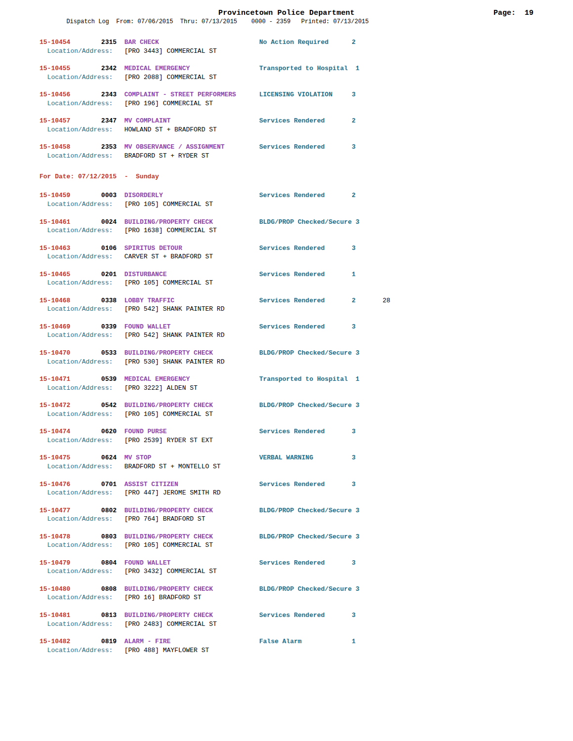Page: 19
Provincetown Police Department
Dispatch Log From: 07/06/2015 Thru: 07/13/2015 0000 - 2359 Printed: 07/13/2015
15-10454 2315 BAR CHECK No Action Required 2 Location/Address: [PRO 3443] COMMERCIAL ST
15-10455 2342 MEDICAL EMERGENCY Transported to Hospital 1 Location/Address: [PRO 2088] COMMERCIAL ST
15-10456 2343 COMPLAINT - STREET PERFORMERS LICENSING VIOLATION 3 Location/Address: [PRO 196] COMMERCIAL ST
15-10457 2347 MV COMPLAINT Services Rendered 2 Location/Address: HOWLAND ST + BRADFORD ST
15-10458 2353 MV OBSERVANCE / ASSIGNMENT Services Rendered 3 Location/Address: BRADFORD ST + RYDER ST
For Date: 07/12/2015 - Sunday
15-10459 0003 DISORDERLY Services Rendered 2 Location/Address: [PRO 105] COMMERCIAL ST
15-10461 0024 BUILDING/PROPERTY CHECK BLDG/PROP Checked/Secure 3 Location/Address: [PRO 1638] COMMERCIAL ST
15-10463 0106 SPIRITUS DETOUR Services Rendered 3 Location/Address: CARVER ST + BRADFORD ST
15-10465 0201 DISTURBANCE Services Rendered 1 Location/Address: [PRO 105] COMMERCIAL ST
15-10468 0338 LOBBY TRAFFIC Services Rendered 2 28 Location/Address: [PRO 542] SHANK PAINTER RD
15-10469 0339 FOUND WALLET Services Rendered 3 Location/Address: [PRO 542] SHANK PAINTER RD
15-10470 0533 BUILDING/PROPERTY CHECK BLDG/PROP Checked/Secure 3 Location/Address: [PRO 530] SHANK PAINTER RD
15-10471 0539 MEDICAL EMERGENCY Transported to Hospital 1 Location/Address: [PRO 3222] ALDEN ST
15-10472 0542 BUILDING/PROPERTY CHECK BLDG/PROP Checked/Secure 3 Location/Address: [PRO 105] COMMERCIAL ST
15-10474 0620 FOUND PURSE Services Rendered 3 Location/Address: [PRO 2539] RYDER ST EXT
15-10475 0624 MV STOP VERBAL WARNING 3 Location/Address: BRADFORD ST + MONTELLO ST
15-10476 0701 ASSIST CITIZEN Services Rendered 3 Location/Address: [PRO 447] JEROME SMITH RD
15-10477 0802 BUILDING/PROPERTY CHECK BLDG/PROP Checked/Secure 3 Location/Address: [PRO 764] BRADFORD ST
15-10478 0803 BUILDING/PROPERTY CHECK BLDG/PROP Checked/Secure 3 Location/Address: [PRO 105] COMMERCIAL ST
15-10479 0804 FOUND WALLET Services Rendered 3 Location/Address: [PRO 3432] COMMERCIAL ST
15-10480 0808 BUILDING/PROPERTY CHECK BLDG/PROP Checked/Secure 3 Location/Address: [PRO 16] BRADFORD ST
15-10481 0813 BUILDING/PROPERTY CHECK Services Rendered 3 Location/Address: [PRO 2483] COMMERCIAL ST
15-10482 0819 ALARM - FIRE False Alarm 1 Location/Address: [PRO 488] MAYFLOWER ST